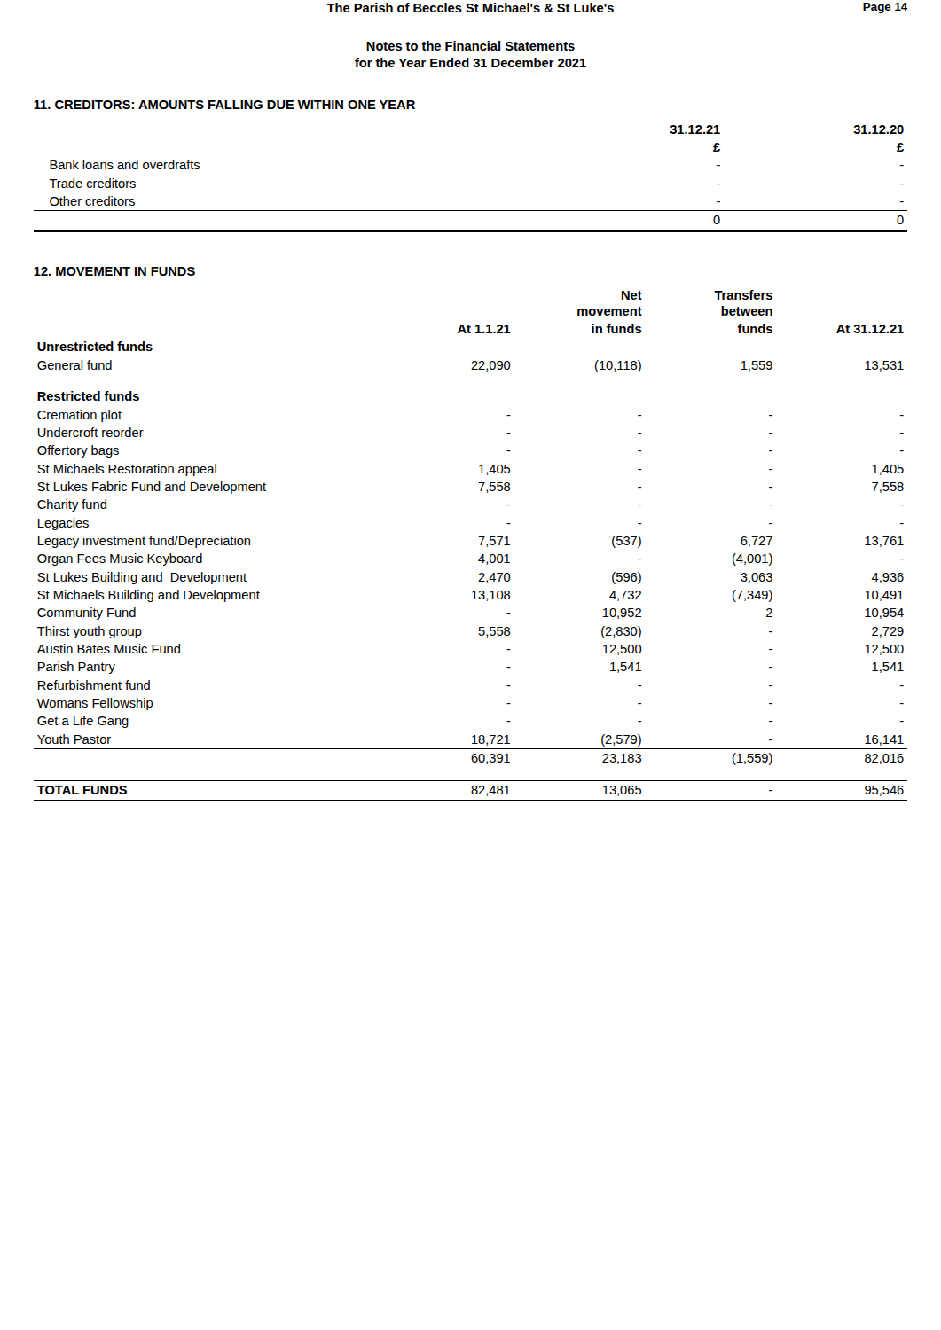Page 14
The Parish of Beccles St Michael's & St Luke's
Notes to the Financial Statements
for the Year Ended 31 December 2021
11. CREDITORS: AMOUNTS FALLING DUE WITHIN ONE YEAR
| | 31.12.21 | 31.12.20 |
| | £ | £ |
| Bank loans and overdrafts | - | - |
| Trade creditors | - | - |
| Other creditors | - | - |
| | 0 | 0 |
12. MOVEMENT IN FUNDS
| | | Net movement | Transfers between | |
| | At 1.1.21 | in funds | funds | At 31.12.21 |
| Unrestricted funds | | | | |
| General fund | 22,090 | (10,118) | 1,559 | 13,531 |
| Restricted funds | | | | |
| Cremation plot | - | - | - | - |
| Undercroft reorder | - | - | - | - |
| Offertory bags | - | - | - | - |
| St Michaels Restoration appeal | 1,405 | - | - | 1,405 |
| St Lukes Fabric Fund and Development | 7,558 | - | - | 7,558 |
| Charity fund | - | - | - | - |
| Legacies | - | - | - | - |
| Legacy investment fund/Depreciation | 7,571 | (537) | 6,727 | 13,761 |
| Organ Fees Music Keyboard | 4,001 | - | (4,001) | - |
| St Lukes Building and Development | 2,470 | (596) | 3,063 | 4,936 |
| St Michaels Building and Development | 13,108 | 4,732 | (7,349) | 10,491 |
| Community Fund | - | 10,952 | 2 | 10,954 |
| Thirst youth group | 5,558 | (2,830) | - | 2,729 |
| Austin Bates Music Fund | - | 12,500 | - | 12,500 |
| Parish Pantry | - | 1,541 | - | 1,541 |
| Refurbishment fund | - | - | - | - |
| Womans Fellowship | - | - | - | - |
| Get a Life Gang | - | - | - | - |
| Youth Pastor | 18,721 | (2,579) | - | 16,141 |
| | 60,391 | 23,183 | (1,559) | 82,016 |
| TOTAL FUNDS | 82,481 | 13,065 | - | 95,546 |